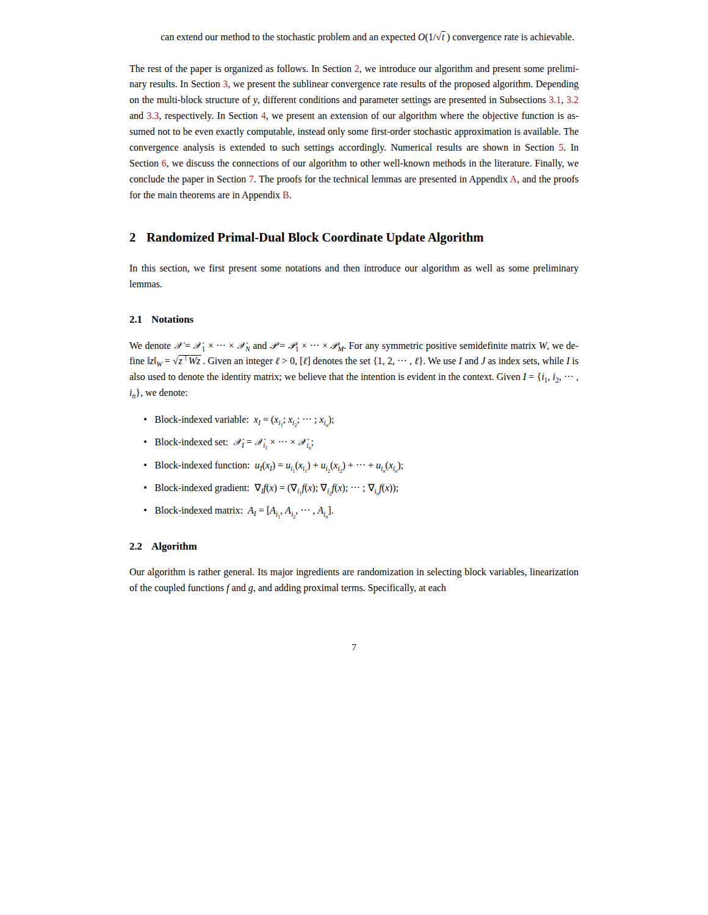can extend our method to the stochastic problem and an expected O(1/t) convergence rate is achievable.
The rest of the paper is organized as follows. In Section 2, we introduce our algorithm and present some preliminary results. In Section 3, we present the sublinear convergence rate results of the proposed algorithm. Depending on the multi-block structure of y, different conditions and parameter settings are presented in Subsections 3.1, 3.2 and 3.3, respectively. In Section 4, we present an extension of our algorithm where the objective function is assumed not to be even exactly computable, instead only some first-order stochastic approximation is available. The convergence analysis is extended to such settings accordingly. Numerical results are shown in Section 5. In Section 6, we discuss the connections of our algorithm to other well-known methods in the literature. Finally, we conclude the paper in Section 7. The proofs for the technical lemmas are presented in Appendix A, and the proofs for the main theorems are in Appendix B.
2 Randomized Primal-Dual Block Coordinate Update Algorithm
In this section, we first present some notations and then introduce our algorithm as well as some preliminary lemmas.
2.1 Notations
We denote 𝒳 = 𝒳1 × ··· × 𝒳N and 𝒫 = 𝒫1 × ··· × 𝒫M. For any symmetric positive semidefinite matrix W, we define ‖z‖W = z⊤Wz. Given an integer ℓ > 0, [ℓ] denotes the set {1, 2, ··· , ℓ}. We use I and J as index sets, while I is also used to denote the identity matrix; we believe that the intention is evident in the context. Given I = {i1, i2, ··· , in}, we denote:
Block-indexed variable: xI = (xi1; xi2; ··· ; xin);
Block-indexed set: 𝒳I = 𝒳i1 × ··· × 𝒳in;
Block-indexed function: uI(xI) = ui1(xi1) + ui2(xi2) + ··· + uin(xin);
Block-indexed gradient: ∇If(x) = (∇i1f(x); ∇i2f(x); ··· ; ∇inf(x));
Block-indexed matrix: AI = [Ai1, Ai2, ··· , Ain].
2.2 Algorithm
Our algorithm is rather general. Its major ingredients are randomization in selecting block variables, linearization of the coupled functions f and g, and adding proximal terms. Specifically, at each
7